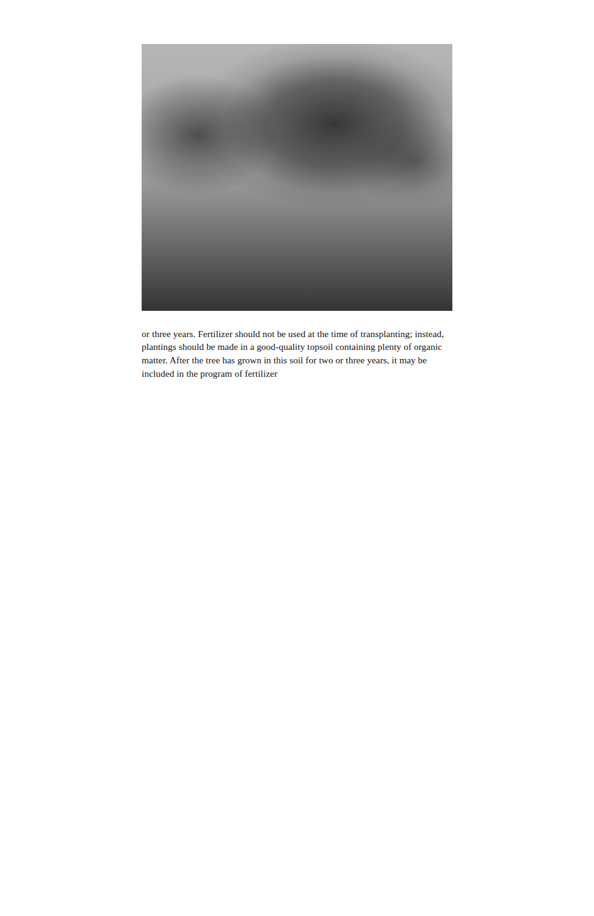or three years. Fertilizer should not be used at the time of transplanting; instead, plantings should be made in a good-quality topsoil containing plenty of organic matter. After the tree has grown in this soil for two or three years, it may be included in the program of fertilizer